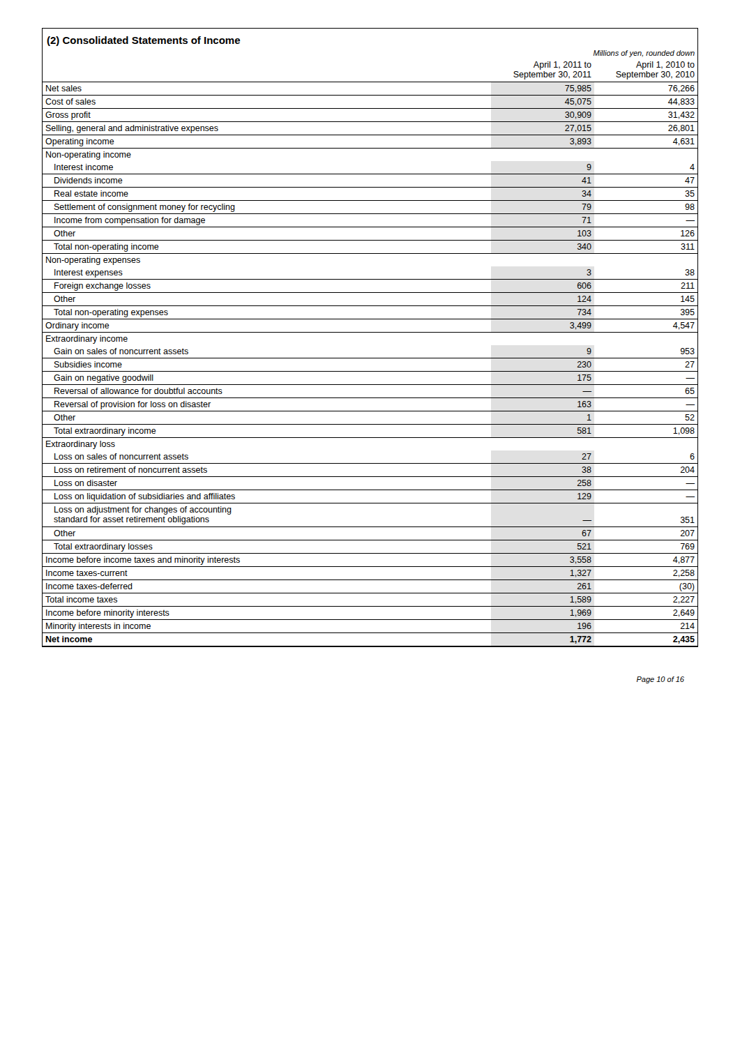(2) Consolidated Statements of Income
Millions of yen, rounded down
| | April 1, 2011 to September 30, 2011 | April 1, 2010 to September 30, 2010 |
| --- | --- | --- |
| Net sales | 75,985 | 76,266 |
| Cost of sales | 45,075 | 44,833 |
| Gross profit | 30,909 | 31,432 |
| Selling, general and administrative expenses | 27,015 | 26,801 |
| Operating income | 3,893 | 4,631 |
| Non-operating income | | |
| Interest income | 9 | 4 |
| Dividends income | 41 | 47 |
| Real estate income | 34 | 35 |
| Settlement of consignment money for recycling | 79 | 98 |
| Income from compensation for damage | 71 | — |
| Other | 103 | 126 |
| Total non-operating income | 340 | 311 |
| Non-operating expenses | | |
| Interest expenses | 3 | 38 |
| Foreign exchange losses | 606 | 211 |
| Other | 124 | 145 |
| Total non-operating expenses | 734 | 395 |
| Ordinary income | 3,499 | 4,547 |
| Extraordinary income | | |
| Gain on sales of noncurrent assets | 9 | 953 |
| Subsidies income | 230 | 27 |
| Gain on negative goodwill | 175 | — |
| Reversal of allowance for doubtful accounts | — | 65 |
| Reversal of provision for loss on disaster | 163 | — |
| Other | 1 | 52 |
| Total extraordinary income | 581 | 1,098 |
| Extraordinary loss | | |
| Loss on sales of noncurrent assets | 27 | 6 |
| Loss on retirement of noncurrent assets | 38 | 204 |
| Loss on disaster | 258 | — |
| Loss on liquidation of subsidiaries and affiliates | 129 | — |
| Loss on adjustment for changes of accounting standard for asset retirement obligations | — | 351 |
| Other | 67 | 207 |
| Total extraordinary losses | 521 | 769 |
| Income before income taxes and minority interests | 3,558 | 4,877 |
| Income taxes-current | 1,327 | 2,258 |
| Income taxes-deferred | 261 | (30) |
| Total income taxes | 1,589 | 2,227 |
| Income before minority interests | 1,969 | 2,649 |
| Minority interests in income | 196 | 214 |
| Net income | 1,772 | 2,435 |
Page 10 of 16